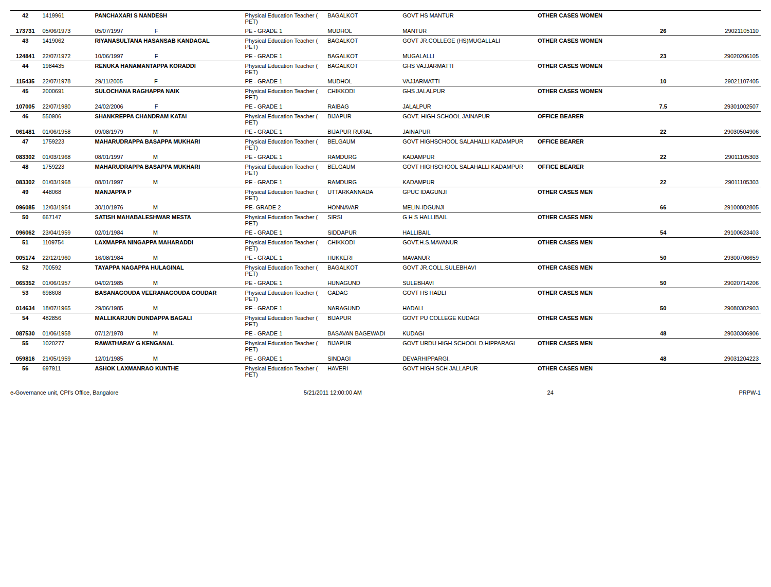| 42 | 1419961 | PANCHAXARI S NANDESH | Physical Education Teacher ( PET) | BAGALKOT | GOVT HS MANTUR | OTHER CASES WOMEN | | |
| 173731 | 05/06/1973 | 05/07/1997 F | PE - GRADE 1 | MUDHOL | MANTUR | | 26 | 29021105110 |
| 43 | 1419062 | RIYANASULTANA HASANSAB KANDAGAL | Physical Education Teacher ( PET) | BAGALKOT | GOVT JR.COLLEGE (HS)MUGALLALI | OTHER CASES WOMEN | | |
| 124841 | 22/07/1972 | 10/06/1997 F | PE - GRADE 1 | BAGALKOT | MUGALALLI | | 23 | 29020206105 |
| 44 | 1984435 | RENUKA HANAMANTAPPA KORADDI | Physical Education Teacher ( PET) | BAGALKOT | GHS VAJJARMATTI | OTHER CASES WOMEN | | |
| 115435 | 22/07/1978 | 29/11/2005 F | PE - GRADE 1 | MUDHOL | VAJJARMATTI | | 10 | 29021107405 |
| 45 | 2000691 | SULOCHANA RAGHAPPA NAIK | Physical Education Teacher ( PET) | CHIKKODI | GHS JALALPUR | OTHER CASES WOMEN | | |
| 107005 | 22/07/1980 | 24/02/2006 F | PE - GRADE 1 | RAIBAG | JALALPUR | | 7.5 | 29301002507 |
| 46 | 550906 | SHANKREPPA CHANDRAM KATAI | Physical Education Teacher ( PET) | BIJAPUR | GOVT. HIGH SCHOOL JAINAPUR | OFFICE BEARER | | |
| 061481 | 01/06/1958 | 09/08/1979 M | PE - GRADE 1 | BIJAPUR RURAL | JAINAPUR | | 22 | 29030504906 |
| 47 | 1759223 | MAHARUDRAPPA BASAPPA MUKHARI | Physical Education Teacher ( PET) | BELGAUM | GOVT HIGHSCHOOL SALAHALLI KADAMPUR | OFFICE BEARER | | |
| 083302 | 01/03/1968 | 08/01/1997 M | PE - GRADE 1 | RAMDURG | KADAMPUR | | 22 | 29011105303 |
| 48 | 1759223 | MAHARUDRAPPA BASAPPA MUKHARI | Physical Education Teacher ( PET) | BELGAUM | GOVT HIGHSCHOOL SALAHALLI KADAMPUR | OFFICE BEARER | | |
| 083302 | 01/03/1968 | 08/01/1997 M | PE - GRADE 1 | RAMDURG | KADAMPUR | | 22 | 29011105303 |
| 49 | 448068 | MANJAPPA P | Physical Education Teacher ( PET) | UTTARKANNADA | GPUC IDAGUNJI | OTHER CASES MEN | | |
| 096085 | 12/03/1954 | 30/10/1976 M | PE- GRADE 2 | HONNAVAR | MELIN-IDGUNJI | | 66 | 29100802805 |
| 50 | 667147 | SATISH MAHABALESHWAR MESTA | Physical Education Teacher ( PET) | SIRSI | G H S HALLIBAIL | OTHER CASES MEN | | |
| 096062 | 23/04/1959 | 02/01/1984 M | PE - GRADE 1 | SIDDAPUR | HALLIBAIL | | 54 | 29100623403 |
| 51 | 1109754 | LAXMAPPA NINGAPPA MAHARADDI | Physical Education Teacher ( PET) | CHIKKODI | GOVT.H.S.MAVANUR | OTHER CASES MEN | | |
| 005174 | 22/12/1960 | 16/08/1984 M | PE - GRADE 1 | HUKKERI | MAVANUR | | 50 | 29300706659 |
| 52 | 700592 | TAYAPPA NAGAPPA HULAGINAL | Physical Education Teacher ( PET) | BAGALKOT | GOVT JR.COLL.SULEBHAVI | OTHER CASES MEN | | |
| 065352 | 01/06/1957 | 04/02/1985 M | PE - GRADE 1 | HUNAGUND | SULEBHAVI | | 50 | 29020714206 |
| 53 | 698608 | BASANAGOUDA VEERANAGOUDA GOUDAR | Physical Education Teacher ( PET) | GADAG | GOVT HS HADLI | OTHER CASES MEN | | |
| 014634 | 18/07/1965 | 29/06/1985 M | PE - GRADE 1 | NARAGUND | HADALI | | 50 | 29080302903 |
| 54 | 482856 | MALLIKARJUN DUNDAPPA BAGALI | Physical Education Teacher ( PET) | BIJAPUR | GOVT PU COLLEGE KUDAGI | OTHER CASES MEN | | |
| 087530 | 01/06/1958 | 07/12/1978 M | PE - GRADE 1 | BASAVAN BAGEWADI | KUDAGI | | 48 | 29030306906 |
| 55 | 1020277 | RAWATHARAY G KENGANAL | Physical Education Teacher ( PET) | BIJAPUR | GOVT URDU HIGH SCHOOL D.HIPPARAGI | OTHER CASES MEN | | |
| 059816 | 21/05/1959 | 12/01/1985 M | PE - GRADE 1 | SINDAGI | DEVARHIPPARGI. | | 48 | 29031204223 |
| 56 | 697911 | ASHOK LAXMANRAO KUNTHE | Physical Education Teacher ( PET) | HAVERI | GOVT HIGH SCH JALLAPUR | OTHER CASES MEN | | |
e-Governance unit, CPI's Office, Bangalore 5/21/2011 12:00:00 AM 24 PRPW-1